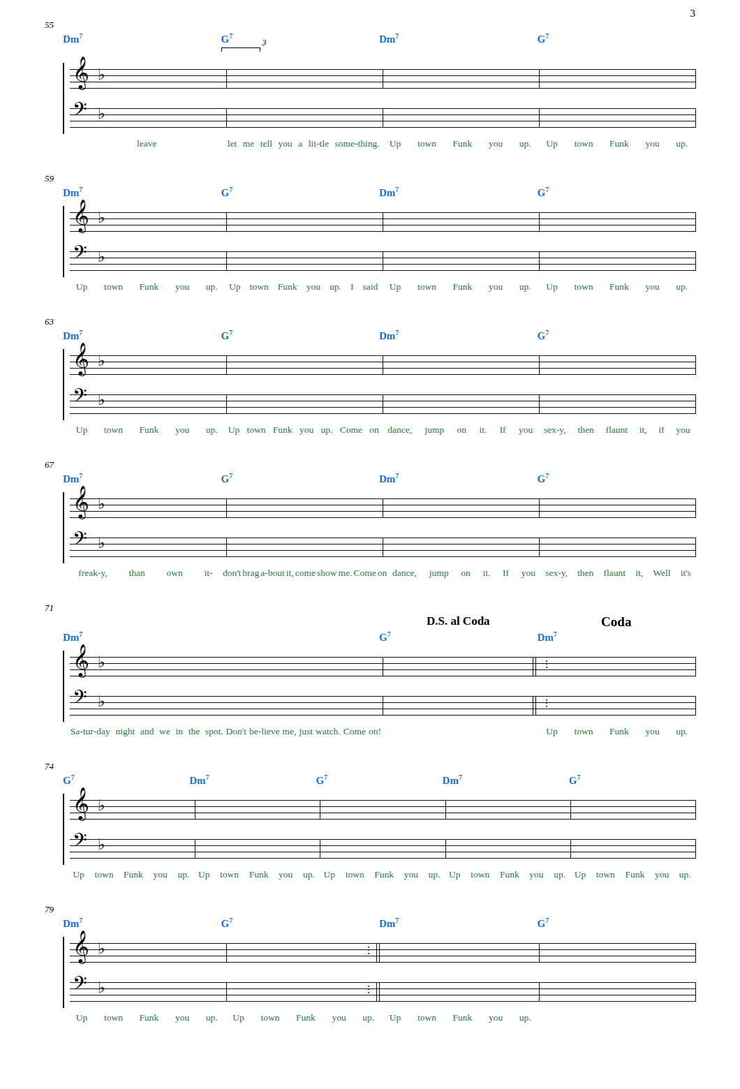3
55
Dm7 G7 Dm7 G7
3
𝄞 ♭
𝄢 ♭
leave
let me tell you alit‑tle some‑thing.
Up town Funk you up.
Up town Funk you up.
59
Dm7 G7 Dm7 G7
𝄞 ♭
𝄢 ♭
Up town Funk you up.
Up town Funk you up. Isaid
Up town Funk you up.
Up town Funk you up.
63
Dm7 G7 Dm7 G7
𝄞 ♭
𝄢 ♭
Up town Funk you up.
Up town Funk you up. Come on
dance, jump on it. If you
sex‑y, then flaunt it, if you
67
Dm7 G7 Dm7 G7
𝄞 ♭
𝄢 ♭
freak‑y, than own it‑
don't brag a‑bout it, come show me. Come on
dance, jump on it. If you
sex‑y, then flaunt it, Well it's
71
D.S. al Coda
Coda
Dm7 G7 Dm7
𝄞 ♭ ⋮
𝄢 ♭ ⋮
Sa‑tur‑day night and we in the spot.
Don't be‑lieve me, just watch. Come on!
Up town Funk you up.
74
G7 Dm7 G7 Dm7 G7
𝄞 ♭
𝄢 ♭
Up town Funk you up.
Up town Funk you up.
Up town Funk you up.
Up town Funk you up.
Up town Funk you up.
79
Dm7 G7 Dm7 G7
𝄞 ♭ ⋮
𝄢 ♭ ⋮
Up town Funk you up.
Up town Funk you up.
Up town Funk you up.